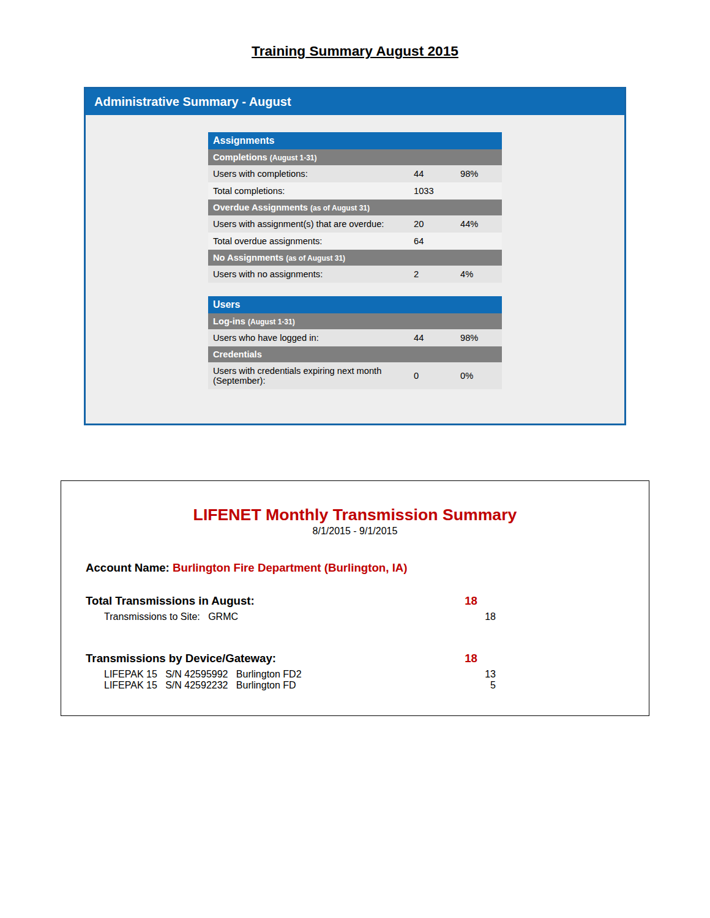Training Summary August 2015
Administrative Summary - August
| Assignments |
| --- |
| Completions (August 1-31) |
| Users with completions: | 44 | 98% |
| Total completions: | 1033 | |
| Overdue Assignments (as of August 31) |
| Users with assignment(s) that are overdue: | 20 | 44% |
| Total overdue assignments: | 64 | |
| No Assignments (as of August 31) |
| Users with no assignments: | 2 | 4% |
| Users |
| --- |
| Log-ins (August 1-31) |
| Users who have logged in: | 44 | 98% |
| Credentials |
| Users with credentials expiring next month (September): | 0 | 0% |
LIFENET Monthly Transmission Summary
8/1/2015 - 9/1/2015
Account Name: Burlington Fire Department (Burlington, IA)
Total Transmissions in August: 18
Transmissions to Site: GRMC 18
Transmissions by Device/Gateway: 18
LIFEPAK 15 S/N 42595992 Burlington FD2 13
LIFEPAK 15 S/N 42592232 Burlington FD 5